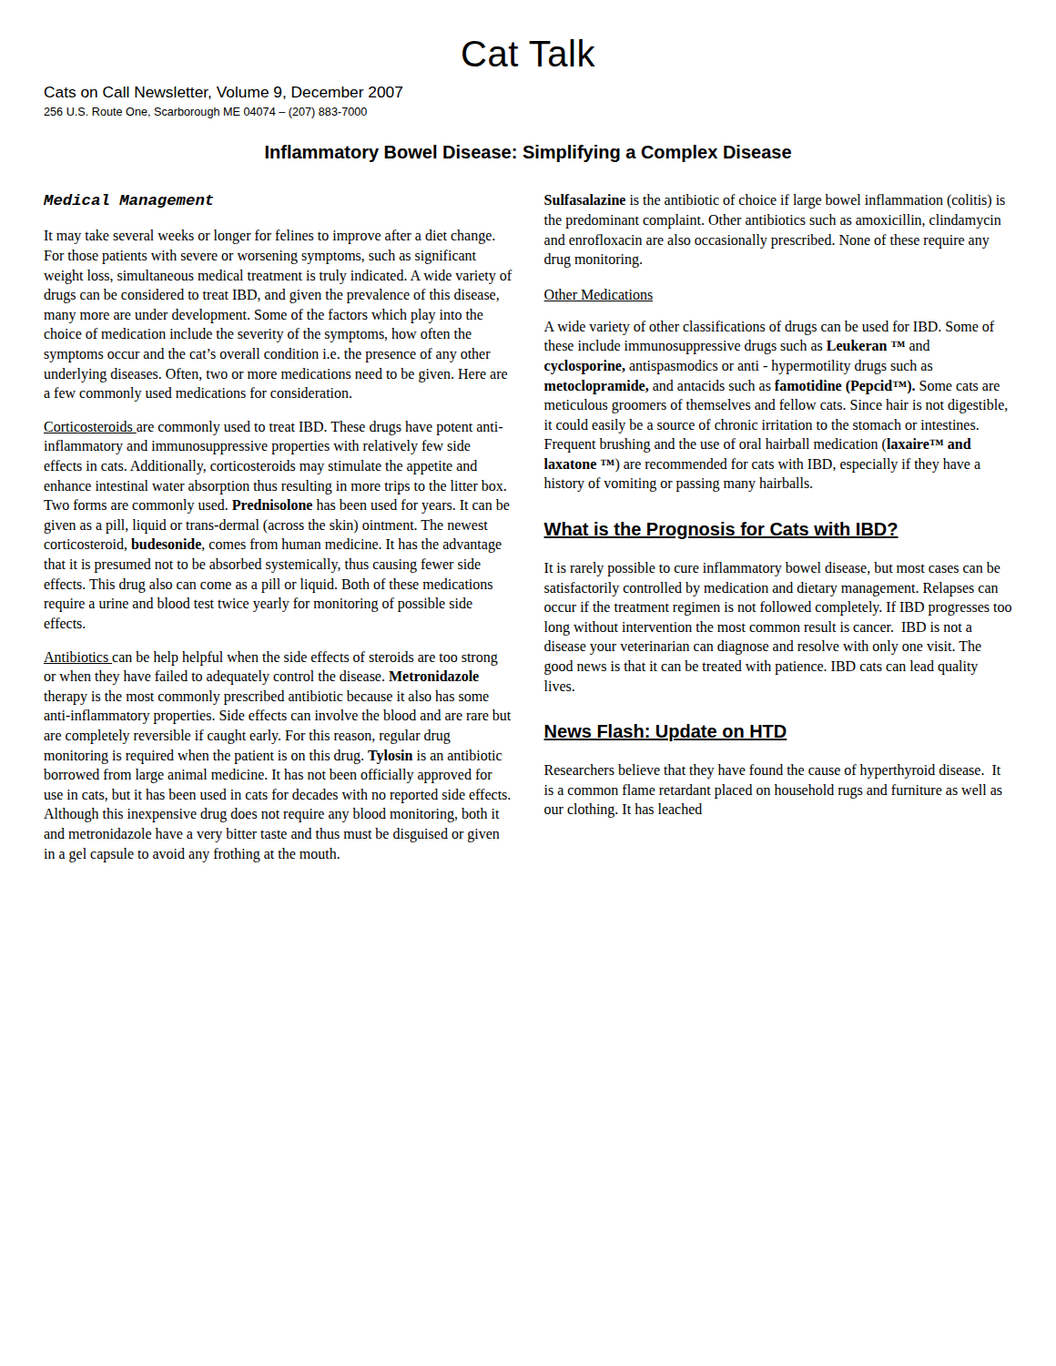Cat Talk
Cats on Call Newsletter, Volume 9, December 2007
256 U.S. Route One, Scarborough ME 04074 – (207) 883-7000
Inflammatory Bowel Disease: Simplifying a Complex Disease
Medical Management
It may take several weeks or longer for felines to improve after a diet change. For those patients with severe or worsening symptoms, such as significant weight loss, simultaneous medical treatment is truly indicated. A wide variety of drugs can be considered to treat IBD, and given the prevalence of this disease, many more are under development. Some of the factors which play into the choice of medication include the severity of the symptoms, how often the symptoms occur and the cat’s overall condition i.e. the presence of any other underlying diseases. Often, two or more medications need to be given. Here are a few commonly used medications for consideration.
Corticosteroids are commonly used to treat IBD. These drugs have potent anti-inflammatory and immunosuppressive properties with relatively few side effects in cats. Additionally, corticosteroids may stimulate the appetite and enhance intestinal water absorption thus resulting in more trips to the litter box. Two forms are commonly used. Prednisolone has been used for years. It can be given as a pill, liquid or trans-dermal (across the skin) ointment. The newest corticosteroid, budesonide, comes from human medicine. It has the advantage that it is presumed not to be absorbed systemically, thus causing fewer side effects. This drug also can come as a pill or liquid. Both of these medications require a urine and blood test twice yearly for monitoring of possible side effects.
Antibiotics can be help helpful when the side effects of steroids are too strong or when they have failed to adequately control the disease. Metronidazole therapy is the most commonly prescribed antibiotic because it also has some anti-inflammatory properties. Side effects can involve the blood and are rare but are completely reversible if caught early. For this reason, regular drug monitoring is required when the patient is on this drug. Tylosin is an antibiotic borrowed from large animal medicine. It has not been officially approved for use in cats, but it has been used in cats for decades with no reported side effects. Although this inexpensive drug does not require any blood monitoring, both it and metronidazole have a very bitter taste and thus must be disguised or given in a gel capsule to avoid any frothing at the mouth.
Sulfasalazine is the antibiotic of choice if large bowel inflammation (colitis) is the predominant complaint. Other antibiotics such as amoxicillin, clindamycin and enrofloxacin are also occasionally prescribed. None of these require any drug monitoring.
Other Medications
A wide variety of other classifications of drugs can be used for IBD. Some of these include immunosuppressive drugs such as Leukeran ™ and cyclosporine, antispasmodics or anti - hypermotility drugs such as metoclopramide, and antacids such as famotidine (Pepcid™). Some cats are meticulous groomers of themselves and fellow cats. Since hair is not digestible, it could easily be a source of chronic irritation to the stomach or intestines. Frequent brushing and the use of oral hairball medication (laxaire™ and laxatone ™) are recommended for cats with IBD, especially if they have a history of vomiting or passing many hairballs.
What is the Prognosis for Cats with IBD?
It is rarely possible to cure inflammatory bowel disease, but most cases can be satisfactorily controlled by medication and dietary management. Relapses can occur if the treatment regimen is not followed completely. If IBD progresses too long without intervention the most common result is cancer. IBD is not a disease your veterinarian can diagnose and resolve with only one visit. The good news is that it can be treated with patience. IBD cats can lead quality lives.
News Flash: Update on HTD
Researchers believe that they have found the cause of hyperthyroid disease. It is a common flame retardant placed on household rugs and furniture as well as our clothing. It has leached